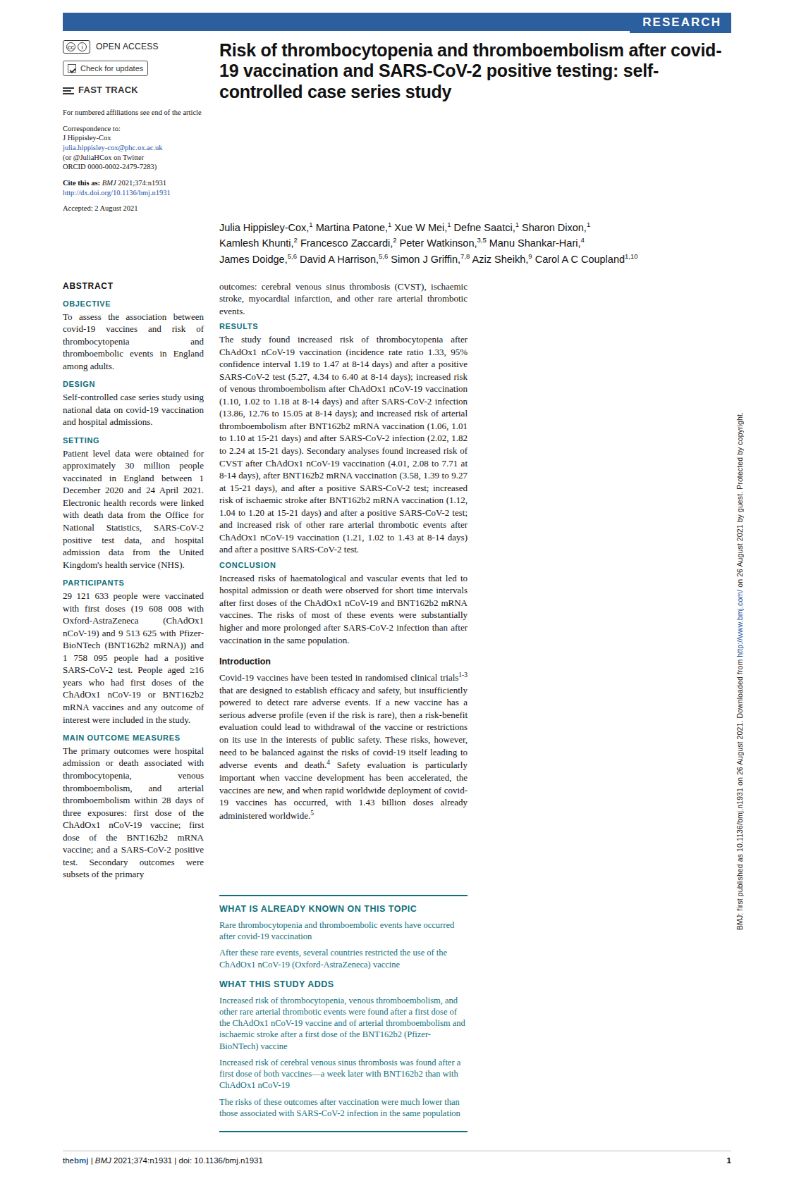RESEARCH
BMJ: first published as 10.1136/bmj.n1931 on 26 August 2021. Downloaded from http://www.bmj.com/ on 26 August 2021 by guest. Protected by copyright.
cc i
OPEN ACCESS
Check for updates
FAST TRACK
For numbered affiliations see end of the article
Correspondence to:
J Hippisley-Cox
julia.hippisley-cox@phc.ox.ac.uk
(or @JuliaHCox on Twitter
ORCID 0000-0002-2479-7283)
Cite this as: BMJ 2021;374:n1931
http://dx.doi.org/10.1136/bmj.n1931
Accepted: 2 August 2021
Risk of thrombocytopenia and thromboembolism after covid-19 vaccination and SARS-CoV-2 positive testing: self-controlled case series study
Julia Hippisley-Cox,1 Martina Patone,1 Xue W Mei,1 Defne Saatci,1 Sharon Dixon,1
Kamlesh Khunti,2 Francesco Zaccardi,2 Peter Watkinson,3,5 Manu Shankar-Hari,4
James Doidge,5,6 David A Harrison,5,6 Simon J Griffin,7,8 Aziz Sheikh,9 Carol A C Coupland1,10
ABSTRACT
Objective
To assess the association between covid-19 vaccines and risk of thrombocytopenia and thromboembolic events in England among adults.
Design
Self-controlled case series study using national data on covid-19 vaccination and hospital admissions.
Setting
Patient level data were obtained for approximately 30 million people vaccinated in England between 1 December 2020 and 24 April 2021. Electronic health records were linked with death data from the Office for National Statistics, SARS-CoV-2 positive test data, and hospital admission data from the United Kingdom's health service (NHS).
Participants
29 121 633 people were vaccinated with first doses (19 608 008 with Oxford-AstraZeneca (ChAdOx1 nCoV-19) and 9 513 625 with Pfizer-BioNTech (BNT162b2 mRNA)) and 1 758 095 people had a positive SARS-CoV-2 test. People aged ≥16 years who had first doses of the ChAdOx1 nCoV-19 or BNT162b2 mRNA vaccines and any outcome of interest were included in the study.
Main outcome measures
The primary outcomes were hospital admission or death associated with thrombocytopenia, venous thromboembolism, and arterial thromboembolism within 28 days of three exposures: first dose of the ChAdOx1 nCoV-19 vaccine; first dose of the BNT162b2 mRNA vaccine; and a SARS-CoV-2 positive test. Secondary outcomes were subsets of the primary
outcomes: cerebral venous sinus thrombosis (CVST), ischaemic stroke, myocardial infarction, and other rare arterial thrombotic events.
Results
The study found increased risk of thrombocytopenia after ChAdOx1 nCoV-19 vaccination (incidence rate ratio 1.33, 95% confidence interval 1.19 to 1.47 at 8-14 days) and after a positive SARS-CoV-2 test (5.27, 4.34 to 6.40 at 8-14 days); increased risk of venous thromboembolism after ChAdOx1 nCoV-19 vaccination (1.10, 1.02 to 1.18 at 8-14 days) and after SARS-CoV-2 infection (13.86, 12.76 to 15.05 at 8-14 days); and increased risk of arterial thromboembolism after BNT162b2 mRNA vaccination (1.06, 1.01 to 1.10 at 15-21 days) and after SARS-CoV-2 infection (2.02, 1.82 to 2.24 at 15-21 days). Secondary analyses found increased risk of CVST after ChAdOx1 nCoV-19 vaccination (4.01, 2.08 to 7.71 at 8-14 days), after BNT162b2 mRNA vaccination (3.58, 1.39 to 9.27 at 15-21 days), and after a positive SARS-CoV-2 test; increased risk of ischaemic stroke after BNT162b2 mRNA vaccination (1.12, 1.04 to 1.20 at 15-21 days) and after a positive SARS-CoV-2 test; and increased risk of other rare arterial thrombotic events after ChAdOx1 nCoV-19 vaccination (1.21, 1.02 to 1.43 at 8-14 days) and after a positive SARS-CoV-2 test.
Conclusion
Increased risks of haematological and vascular events that led to hospital admission or death were observed for short time intervals after first doses of the ChAdOx1 nCoV-19 and BNT162b2 mRNA vaccines. The risks of most of these events were substantially higher and more prolonged after SARS-CoV-2 infection than after vaccination in the same population.
Introduction
Covid-19 vaccines have been tested in randomised clinical trials1-3 that are designed to establish efficacy and safety, but insufficiently powered to detect rare adverse events. If a new vaccine has a serious adverse profile (even if the risk is rare), then a risk-benefit evaluation could lead to withdrawal of the vaccine or restrictions on its use in the interests of public safety. These risks, however, need to be balanced against the risks of covid-19 itself leading to adverse events and death.4 Safety evaluation is particularly important when vaccine development has been accelerated, the vaccines are new, and when rapid worldwide deployment of covid-19 vaccines has occurred, with 1.43 billion doses already administered worldwide.5
WHAT IS ALREADY KNOWN ON THIS TOPIC
Rare thrombocytopenia and thromboembolic events have occurred after covid-19 vaccination
After these rare events, several countries restricted the use of the ChAdOx1 nCoV-19 (Oxford-AstraZeneca) vaccine
WHAT THIS STUDY ADDS
Increased risk of thrombocytopenia, venous thromboembolism, and other rare arterial thrombotic events were found after a first dose of the ChAdOx1 nCoV-19 vaccine and of arterial thromboembolism and ischaemic stroke after a first dose of the BNT162b2 (Pfizer-BioNTech) vaccine
Increased risk of cerebral venous sinus thrombosis was found after a first dose of both vaccines—a week later with BNT162b2 than with ChAdOx1 nCoV-19
The risks of these outcomes after vaccination were much lower than those associated with SARS-CoV-2 infection in the same population
the bmj | BMJ 2021;374:n1931 | doi: 10.1136/bmj.n1931
1